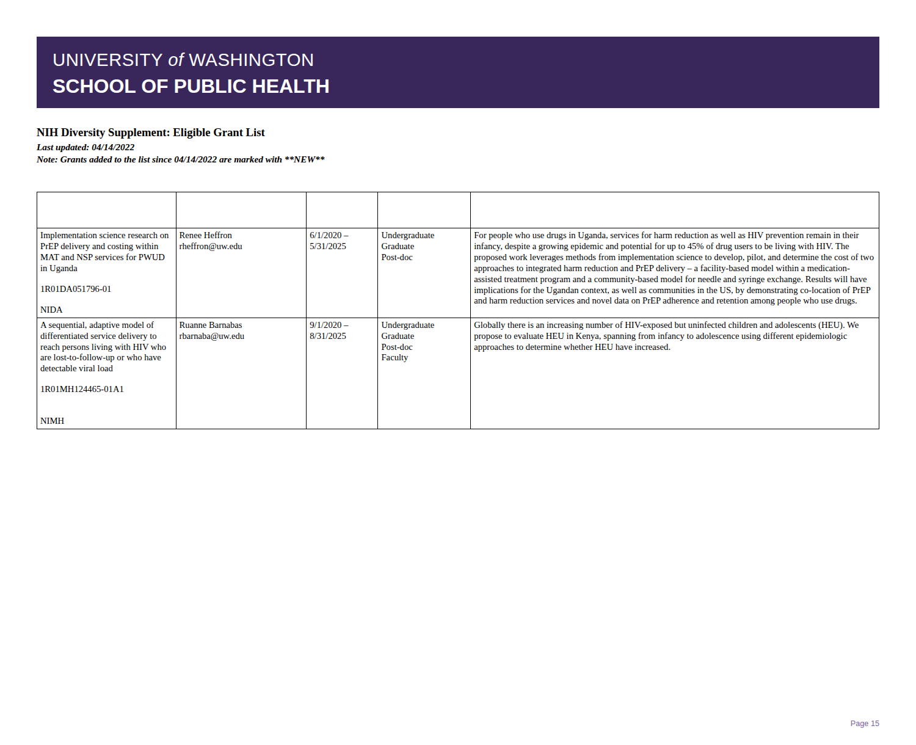UNIVERSITY of WASHINGTON
SCHOOL OF PUBLIC HEALTH
NIH Diversity Supplement: Eligible Grant List
Last updated: 04/14/2022
Note: Grants added to the list since 04/14/2022 are marked with **NEW**
| Implementation science research on PrEP delivery and costing within MAT and NSP services for PWUD in Uganda 1R01DA051796-01 NIDA | Renee Heffron rheffron@uw.edu | 6/1/2020 – 5/31/2025 | Undergraduate Graduate Post-doc | For people who use drugs in Uganda, services for harm reduction as well as HIV prevention remain in their infancy, despite a growing epidemic and potential for up to 45% of drug users to be living with HIV. The proposed work leverages methods from implementation science to develop, pilot, and determine the cost of two approaches to integrated harm reduction and PrEP delivery – a facility-based model within a medication-assisted treatment program and a community-based model for needle and syringe exchange. Results will have implications for the Ugandan context, as well as communities in the US, by demonstrating co-location of PrEP and harm reduction services and novel data on PrEP adherence and retention among people who use drugs. |
| A sequential, adaptive model of differentiated service delivery to reach persons living with HIV who are lost-to-follow-up or who have detectable viral load 1R01MH124465-01A1 NIMH | Ruanne Barnabas rbarnaba@uw.edu | 9/1/2020 – 8/31/2025 | Undergraduate Graduate Post-doc Faculty | Globally there is an increasing number of HIV-exposed but uninfected children and adolescents (HEU). We propose to evaluate HEU in Kenya, spanning from infancy to adolescence using different epidemiologic approaches to determine whether HEU have increased. |
Page 15